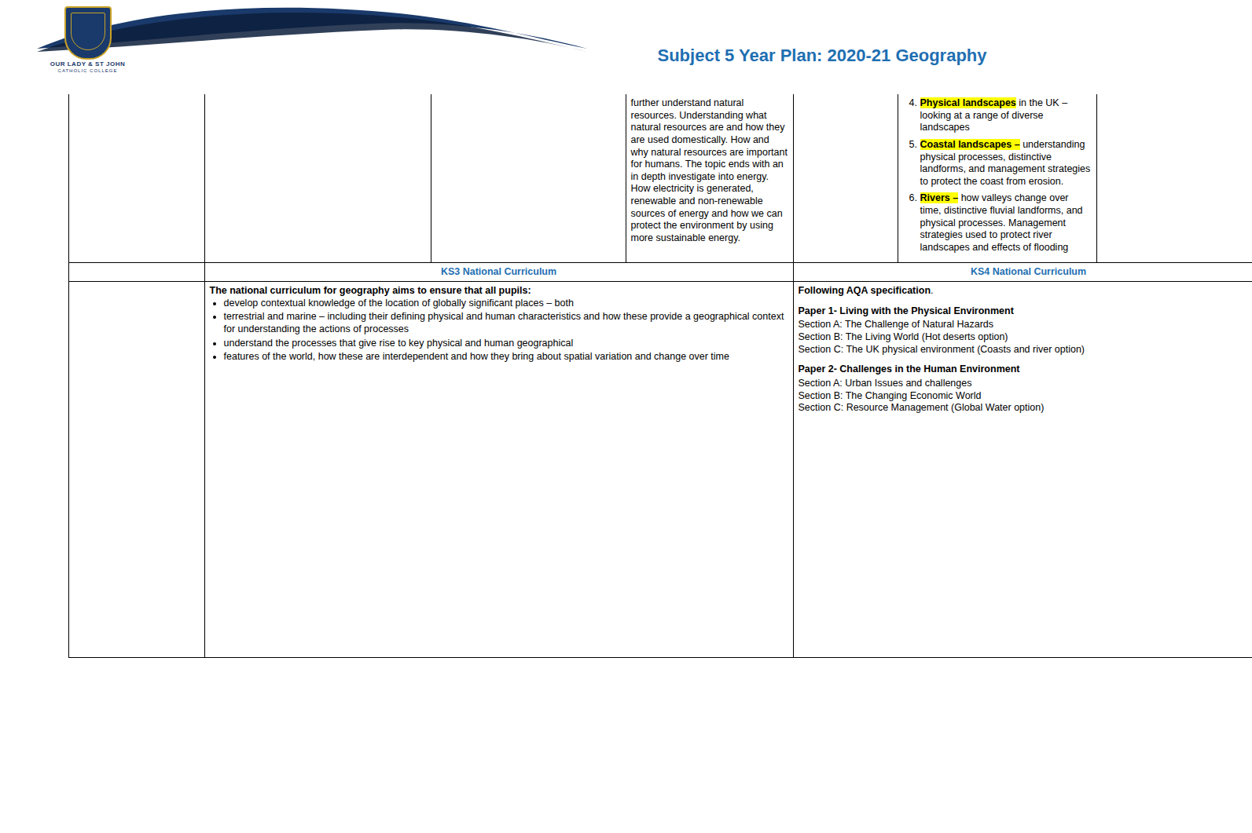OUR LADY & ST JOHN
CATHOLIC COLLEGE
Subject 5 Year Plan: 2020-21 Geography
| | | | further understand natural resources. Understanding what natural resources are and how they are used domestically. How and why natural resources are important for humans. The topic ends with an in depth investigate into energy. How electricity is generated, renewable and non-renewable sources of energy and how we can protect the environment by using more sustainable energy. | | Physical landscapes in the UK – looking at a range of diverse landscapes Coastal landscapes – understanding physical processes, distinctive landforms, and management strategies to protect the coast from erosion. Rivers – how valleys change over time, distinctive fluvial landforms, and physical processes. Management strategies used to protect river landscapes and effects of flooding | |
| | KS3 National Curriculum | KS4 National Curriculum |
| | The national curriculum for geography aims to ensure that all pupils: develop contextual knowledge of the location of globally significant places – both terrestrial and marine – including their defining physical and human characteristics and how these provide a geographical context for understanding the actions of processes understand the processes that give rise to key physical and human geographical features of the world, how these are interdependent and how they bring about spatial variation and change over time | Following AQA specification . Paper 1- Living with the Physical Environment Section A: The Challenge of Natural Hazards Section B: The Living World (Hot deserts option) Section C: The UK physical environment (Coasts and river option) Paper 2- Challenges in the Human Environment Section A: Urban Issues and challenges Section B: The Changing Economic World Section C: Resource Management (Global Water option) |